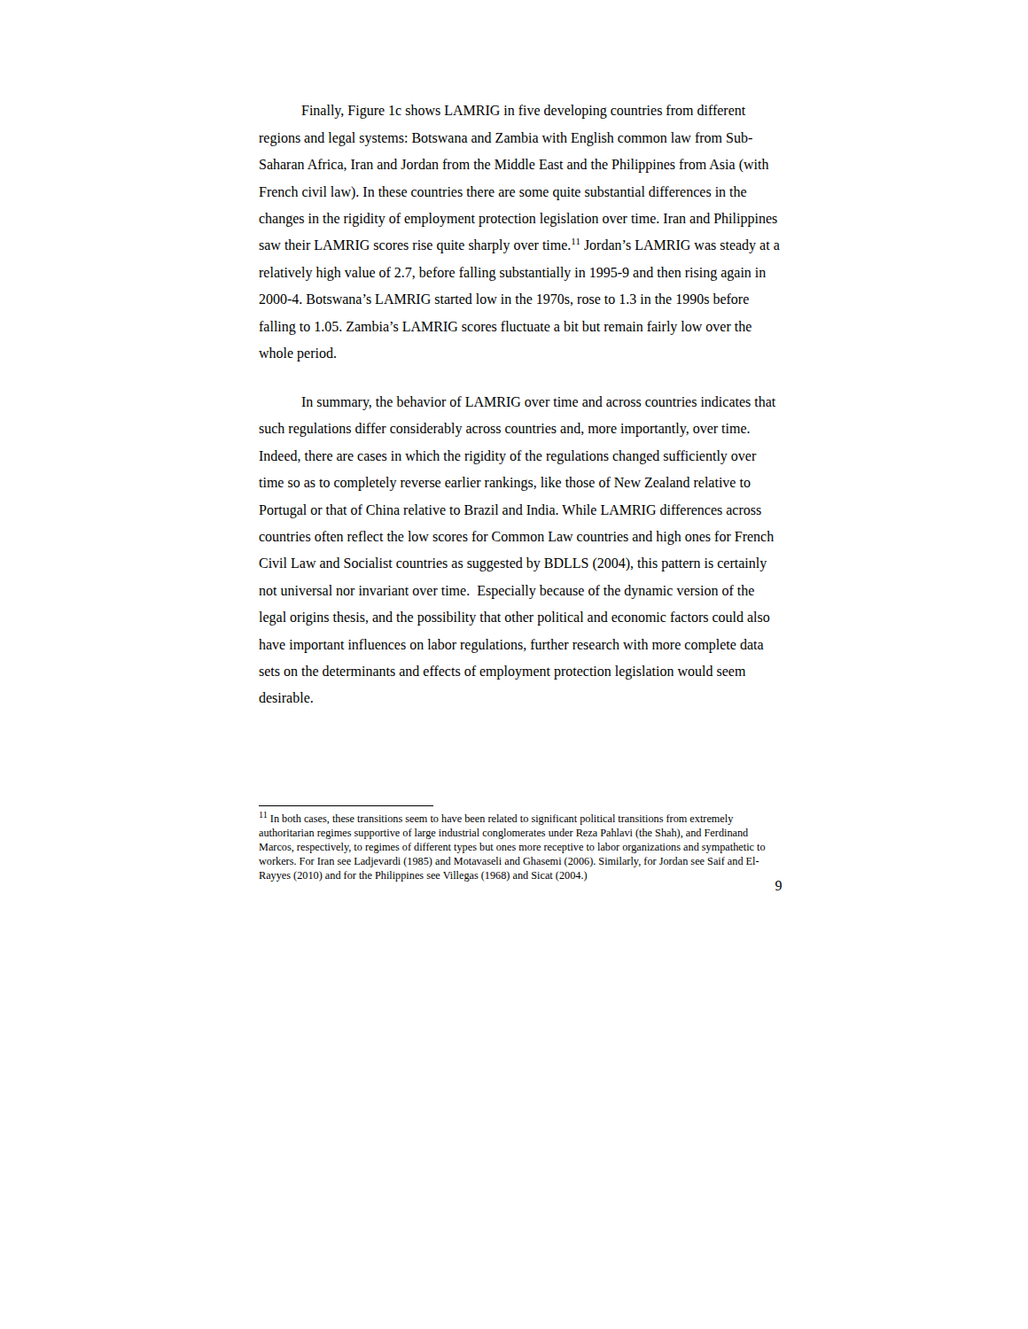Finally, Figure 1c shows LAMRIG in five developing countries from different regions and legal systems: Botswana and Zambia with English common law from Sub-Saharan Africa, Iran and Jordan from the Middle East and the Philippines from Asia (with French civil law). In these countries there are some quite substantial differences in the changes in the rigidity of employment protection legislation over time. Iran and Philippines saw their LAMRIG scores rise quite sharply over time.11 Jordan’s LAMRIG was steady at a relatively high value of 2.7, before falling substantially in 1995-9 and then rising again in 2000-4. Botswana’s LAMRIG started low in the 1970s, rose to 1.3 in the 1990s before falling to 1.05. Zambia’s LAMRIG scores fluctuate a bit but remain fairly low over the whole period.
In summary, the behavior of LAMRIG over time and across countries indicates that such regulations differ considerably across countries and, more importantly, over time. Indeed, there are cases in which the rigidity of the regulations changed sufficiently over time so as to completely reverse earlier rankings, like those of New Zealand relative to Portugal or that of China relative to Brazil and India. While LAMRIG differences across countries often reflect the low scores for Common Law countries and high ones for French Civil Law and Socialist countries as suggested by BDLLS (2004), this pattern is certainly not universal nor invariant over time. Especially because of the dynamic version of the legal origins thesis, and the possibility that other political and economic factors could also have important influences on labor regulations, further research with more complete data sets on the determinants and effects of employment protection legislation would seem desirable.
11 In both cases, these transitions seem to have been related to significant political transitions from extremely authoritarian regimes supportive of large industrial conglomerates under Reza Pahlavi (the Shah), and Ferdinand Marcos, respectively, to regimes of different types but ones more receptive to labor organizations and sympathetic to workers. For Iran see Ladjevardi (1985) and Motavaseli and Ghasemi (2006). Similarly, for Jordan see Saif and El-Rayyes (2010) and for the Philippines see Villegas (1968) and Sicat (2004.)
9